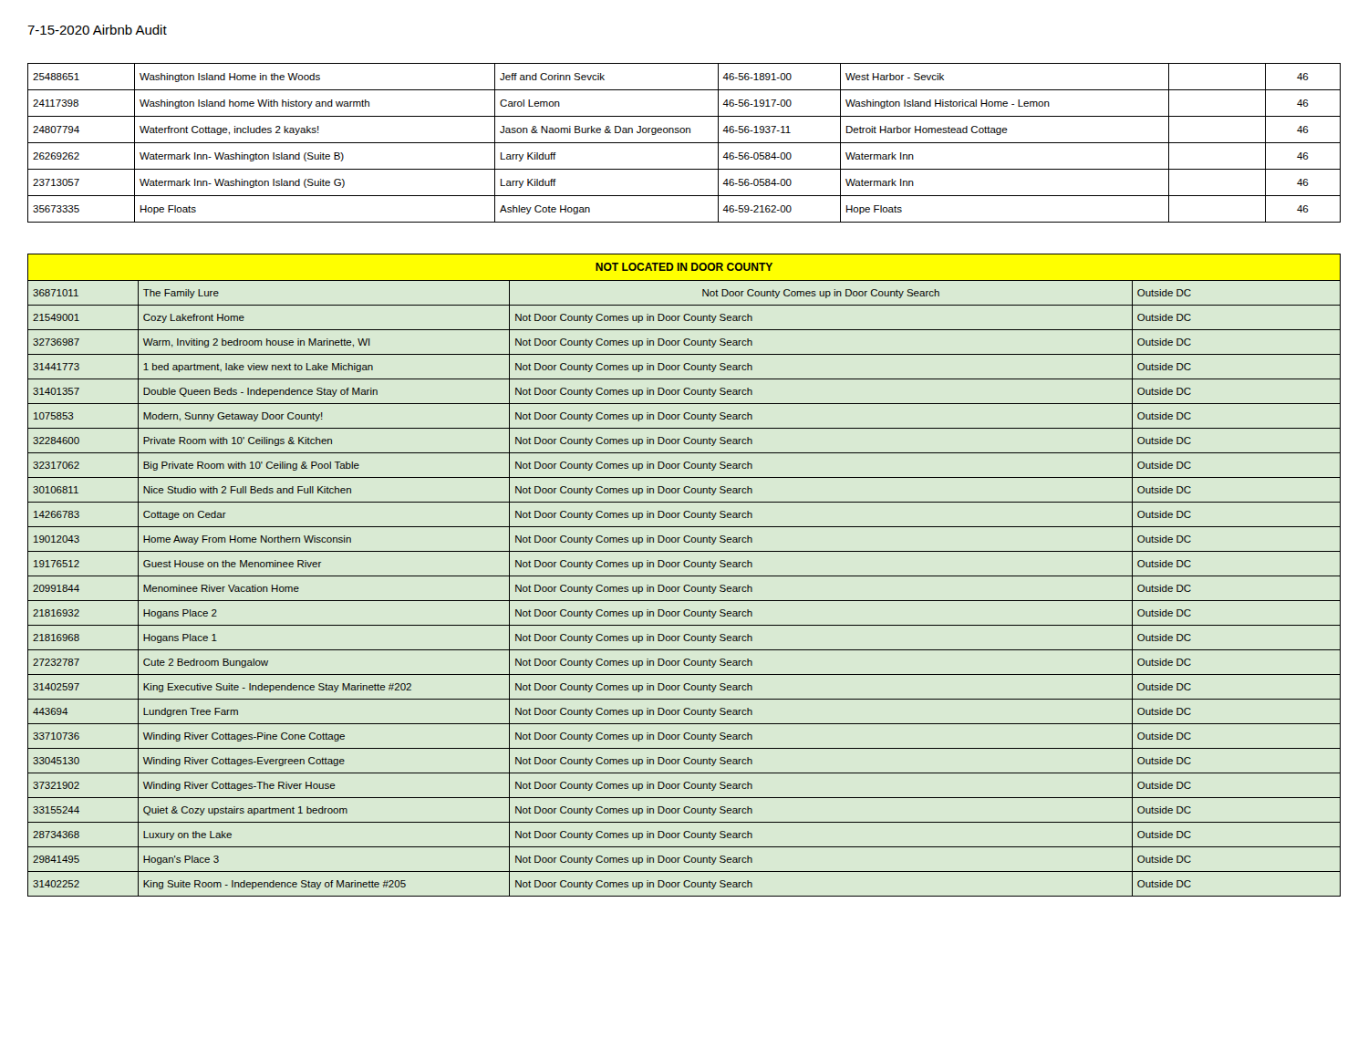7-15-2020 Airbnb Audit
| 25488651 | Washington Island Home in the Woods | Jeff and Corinn Sevcik | 46-56-1891-00 | West Harbor - Sevcik | | 46 |
| 24117398 | Washington Island home With history and warmth | Carol Lemon | 46-56-1917-00 | Washington Island Historical Home - Lemon | | 46 |
| 24807794 | Waterfront Cottage, includes 2 kayaks! | Jason & Naomi Burke & Dan Jorgeonson | 46-56-1937-11 | Detroit Harbor Homestead Cottage | | 46 |
| 26269262 | Watermark Inn- Washington Island (Suite B) | Larry Kilduff | 46-56-0584-00 | Watermark Inn | | 46 |
| 23713057 | Watermark Inn- Washington Island (Suite G) | Larry Kilduff | 46-56-0584-00 | Watermark Inn | | 46 |
| 35673335 | Hope Floats | Ashley Cote Hogan | 46-59-2162-00 | Hope Floats | | 46 |
| NOT LOCATED IN DOOR COUNTY |
| 36871011 | The Family Lure | Not Door County Comes up in Door County Search | Outside DC |
| 21549001 | Cozy Lakefront Home | Not Door County Comes up in Door County Search | Outside DC |
| 32736987 | Warm, Inviting 2 bedroom house in Marinette, WI | Not Door County Comes up in Door County Search | Outside DC |
| 31441773 | 1 bed apartment, lake view next to Lake Michigan | Not Door County Comes up in Door County Search | Outside DC |
| 31401357 | Double Queen Beds - Independence Stay of Marin | Not Door County Comes up in Door County Search | Outside DC |
| 1075853 | Modern, Sunny Getaway Door County! | Not Door County Comes up in Door County Search | Outside DC |
| 32284600 | Private Room with 10' Ceilings & Kitchen | Not Door County Comes up in Door County Search | Outside DC |
| 32317062 | Big Private Room with 10' Ceiling & Pool Table | Not Door County Comes up in Door County Search | Outside DC |
| 30106811 | Nice Studio with 2 Full Beds and Full Kitchen | Not Door County Comes up in Door County Search | Outside DC |
| 14266783 | Cottage on Cedar | Not Door County Comes up in Door County Search | Outside DC |
| 19012043 | Home Away From Home Northern Wisconsin | Not Door County Comes up in Door County Search | Outside DC |
| 19176512 | Guest House on the Menominee River | Not Door County Comes up in Door County Search | Outside DC |
| 20991844 | Menominee River Vacation Home | Not Door County Comes up in Door County Search | Outside DC |
| 21816932 | Hogans Place 2 | Not Door County Comes up in Door County Search | Outside DC |
| 21816968 | Hogans Place 1 | Not Door County Comes up in Door County Search | Outside DC |
| 27232787 | Cute 2 Bedroom Bungalow | Not Door County Comes up in Door County Search | Outside DC |
| 31402597 | King Executive Suite - Independence Stay Marinette #202 | Not Door County Comes up in Door County Search | Outside DC |
| 443694 | Lundgren Tree Farm | Not Door County Comes up in Door County Search | Outside DC |
| 33710736 | Winding River Cottages-Pine Cone Cottage | Not Door County Comes up in Door County Search | Outside DC |
| 33045130 | Winding River Cottages-Evergreen Cottage | Not Door County Comes up in Door County Search | Outside DC |
| 37321902 | Winding River Cottages-The River House | Not Door County Comes up in Door County Search | Outside DC |
| 33155244 | Quiet & Cozy upstairs apartment 1 bedroom | Not Door County Comes up in Door County Search | Outside DC |
| 28734368 | Luxury on the Lake | Not Door County Comes up in Door County Search | Outside DC |
| 29841495 | Hogan's Place 3 | Not Door County Comes up in Door County Search | Outside DC |
| 31402252 | King Suite Room - Independence Stay of Marinette #205 | Not Door County Comes up in Door County Search | Outside DC |